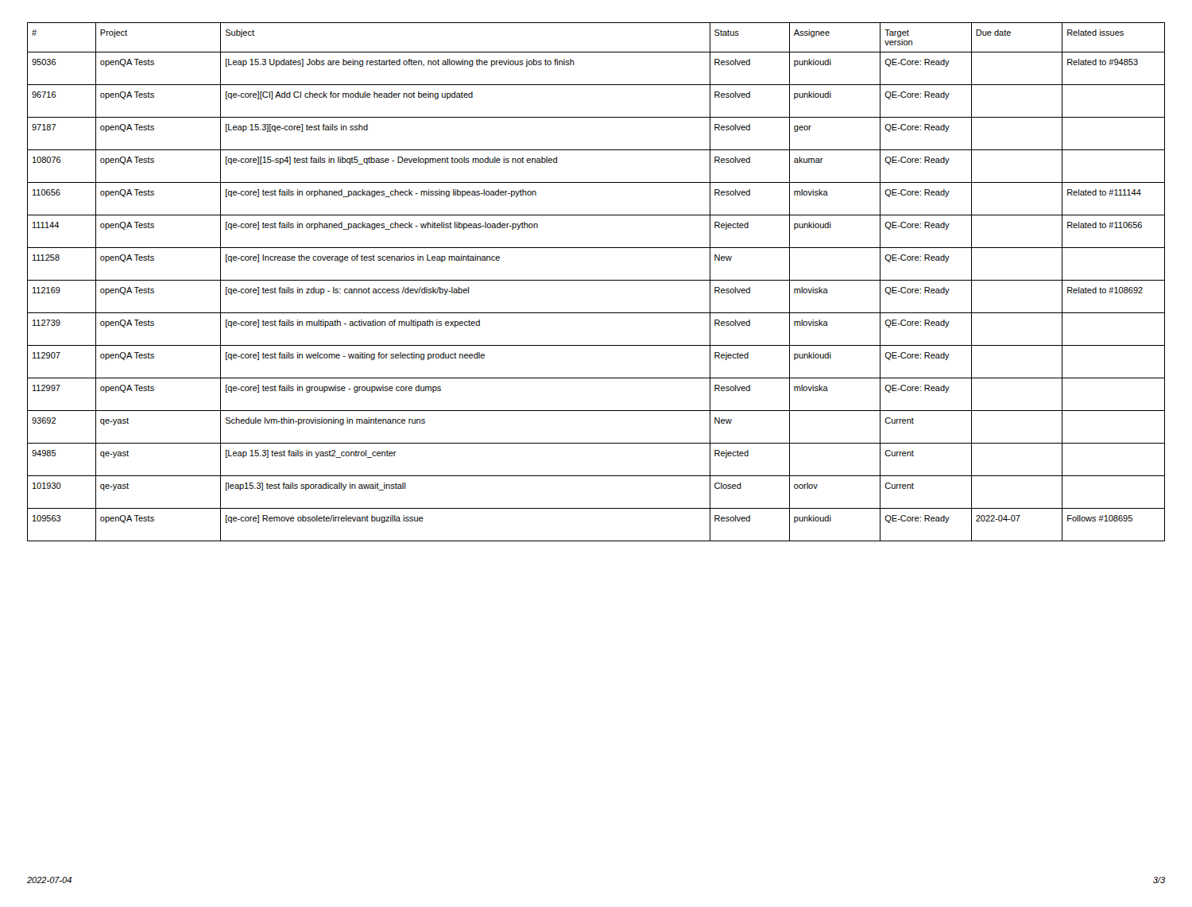| # | Project | Subject | Status | Assignee | Target version | Due date | Related issues |
| --- | --- | --- | --- | --- | --- | --- | --- |
| 95036 | openQA Tests | [Leap 15.3 Updates] Jobs are being restarted often, not allowing the previous jobs to finish | Resolved | punkioudi | QE-Core: Ready | | Related to #94853 |
| 96716 | openQA Tests | [qe-core][CI] Add CI check for module header not being updated | Resolved | punkioudi | QE-Core: Ready | | |
| 97187 | openQA Tests | [Leap 15.3][qe-core] test fails in sshd | Resolved | geor | QE-Core: Ready | | |
| 108076 | openQA Tests | [qe-core][15-sp4] test fails in libqt5_qtbase - Development tools module is not enabled | Resolved | akumar | QE-Core: Ready | | |
| 110656 | openQA Tests | [qe-core] test fails in orphaned_packages_check - missing libpeas-loader-python | Resolved | mloviska | QE-Core: Ready | | Related to #111144 |
| 111144 | openQA Tests | [qe-core] test fails in orphaned_packages_check - whitelist libpeas-loader-python | Rejected | punkioudi | QE-Core: Ready | | Related to #110656 |
| 111258 | openQA Tests | [qe-core] Increase the coverage of test scenarios in Leap maintainance | New | | QE-Core: Ready | | |
| 112169 | openQA Tests | [qe-core] test fails in zdup - ls: cannot access /dev/disk/by-label | Resolved | mloviska | QE-Core: Ready | | Related to #108692 |
| 112739 | openQA Tests | [qe-core] test fails in multipath - activation of multipath is expected | Resolved | mloviska | QE-Core: Ready | | |
| 112907 | openQA Tests | [qe-core] test fails in welcome - waiting for selecting product needle | Rejected | punkioudi | QE-Core: Ready | | |
| 112997 | openQA Tests | [qe-core] test fails in groupwise - groupwise core dumps | Resolved | mloviska | QE-Core: Ready | | |
| 93692 | qe-yast | Schedule lvm-thin-provisioning in maintenance runs | New | | Current | | |
| 94985 | qe-yast | [Leap 15.3] test fails in yast2_control_center | Rejected | | Current | | |
| 101930 | qe-yast | [leap15.3] test fails sporadically in await_install | Closed | oorlov | Current | | |
| 109563 | openQA Tests | [qe-core] Remove obsolete/irrelevant bugzilla issue | Resolved | punkioudi | QE-Core: Ready | 2022-04-07 | Follows #108695 |
2022-07-04 3/3